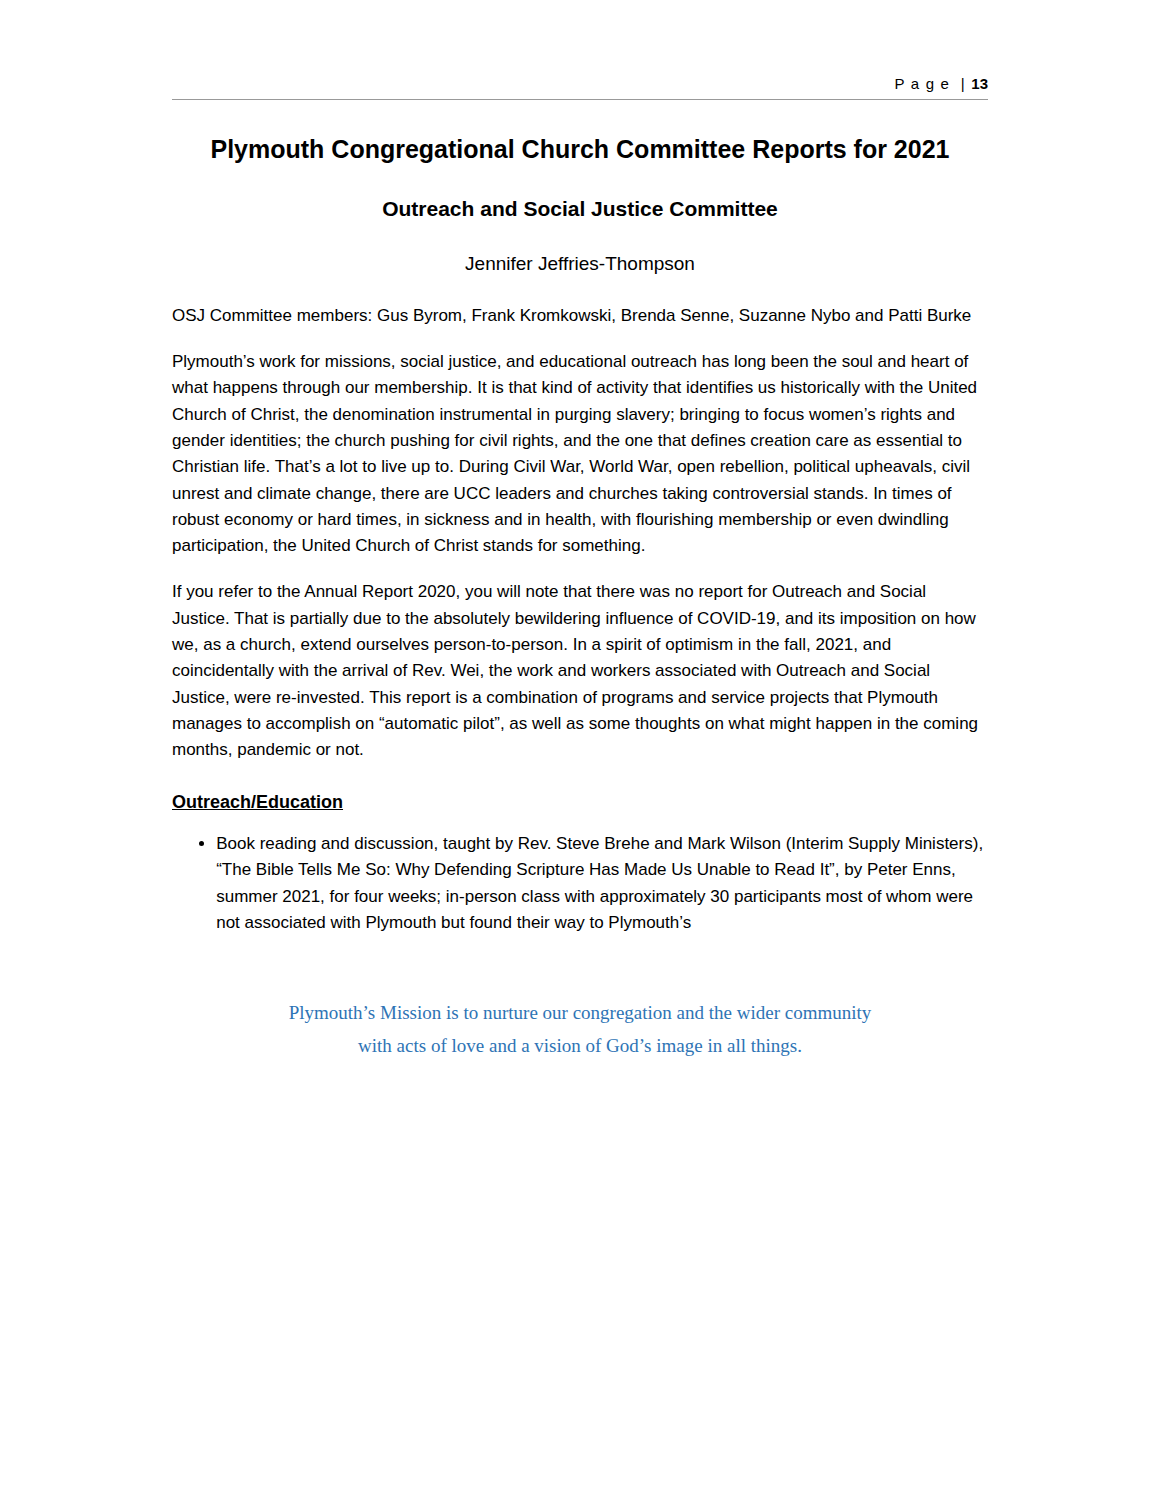P a g e | 13
Plymouth Congregational Church Committee Reports for 2021
Outreach and Social Justice Committee
Jennifer Jeffries-Thompson
OSJ Committee members: Gus Byrom, Frank Kromkowski, Brenda Senne, Suzanne Nybo and Patti Burke
Plymouth’s work for missions, social justice, and educational outreach has long been the soul and heart of what happens through our membership. It is that kind of activity that identifies us historically with the United Church of Christ, the denomination instrumental in purging slavery; bringing to focus women’s rights and gender identities; the church pushing for civil rights, and the one that defines creation care as essential to Christian life. That’s a lot to live up to. During Civil War, World War, open rebellion, political upheavals, civil unrest and climate change, there are UCC leaders and churches taking controversial stands. In times of robust economy or hard times, in sickness and in health, with flourishing membership or even dwindling participation, the United Church of Christ stands for something.
If you refer to the Annual Report 2020, you will note that there was no report for Outreach and Social Justice. That is partially due to the absolutely bewildering influence of COVID-19, and its imposition on how we, as a church, extend ourselves person-to-person. In a spirit of optimism in the fall, 2021, and coincidentally with the arrival of Rev. Wei, the work and workers associated with Outreach and Social Justice, were re-invested. This report is a combination of programs and service projects that Plymouth manages to accomplish on “automatic pilot”, as well as some thoughts on what might happen in the coming months, pandemic or not.
Outreach/Education
Book reading and discussion, taught by Rev. Steve Brehe and Mark Wilson (Interim Supply Ministers), “The Bible Tells Me So: Why Defending Scripture Has Made Us Unable to Read It”, by Peter Enns, summer 2021, for four weeks; in-person class with approximately 30 participants most of whom were not associated with Plymouth but found their way to Plymouth’s
Plymouth’s Mission is to nurture our congregation and the wider community
with acts of love and a vision of God’s image in all things.